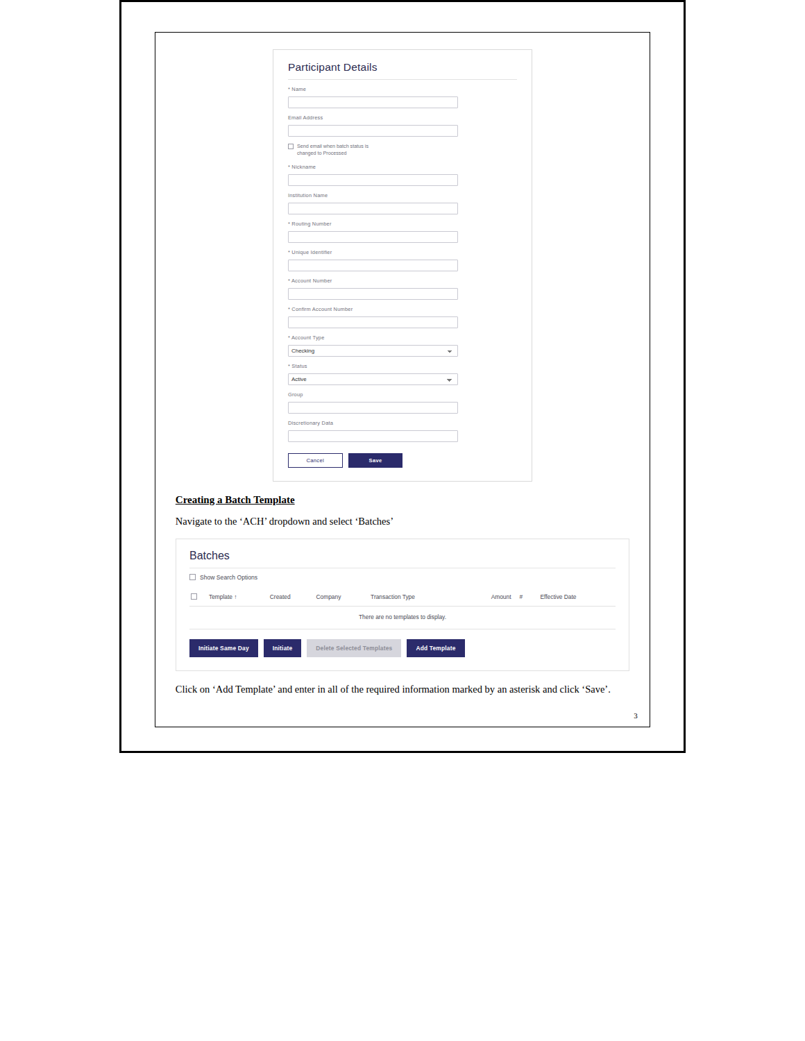Participant Details
* Name
Email Address
Send email when batch status is
changed to Processed
* Nickname
Institution Name
* Routing Number
* Unique Identifier
* Account Number
* Confirm Account Number
* Account Type Checking
* Status Active
Group
Discretionary Data
Cancel
Save
Creating a Batch Template
Navigate to the ‘ACH’ dropdown and select ‘Batches’
Batches
Show Search Options
| | Template ↑ | Created | Company | Transaction Type | Amount | # | Effective Date |
| --- | --- | --- | --- | --- | --- | --- | --- |
| There are no templates to display. |
Initiate Same Day
Initiate
Delete Selected Templates
Add Template
Click on ‘Add Template’ and enter in all of the required information marked by an asterisk and click ‘Save’.
3